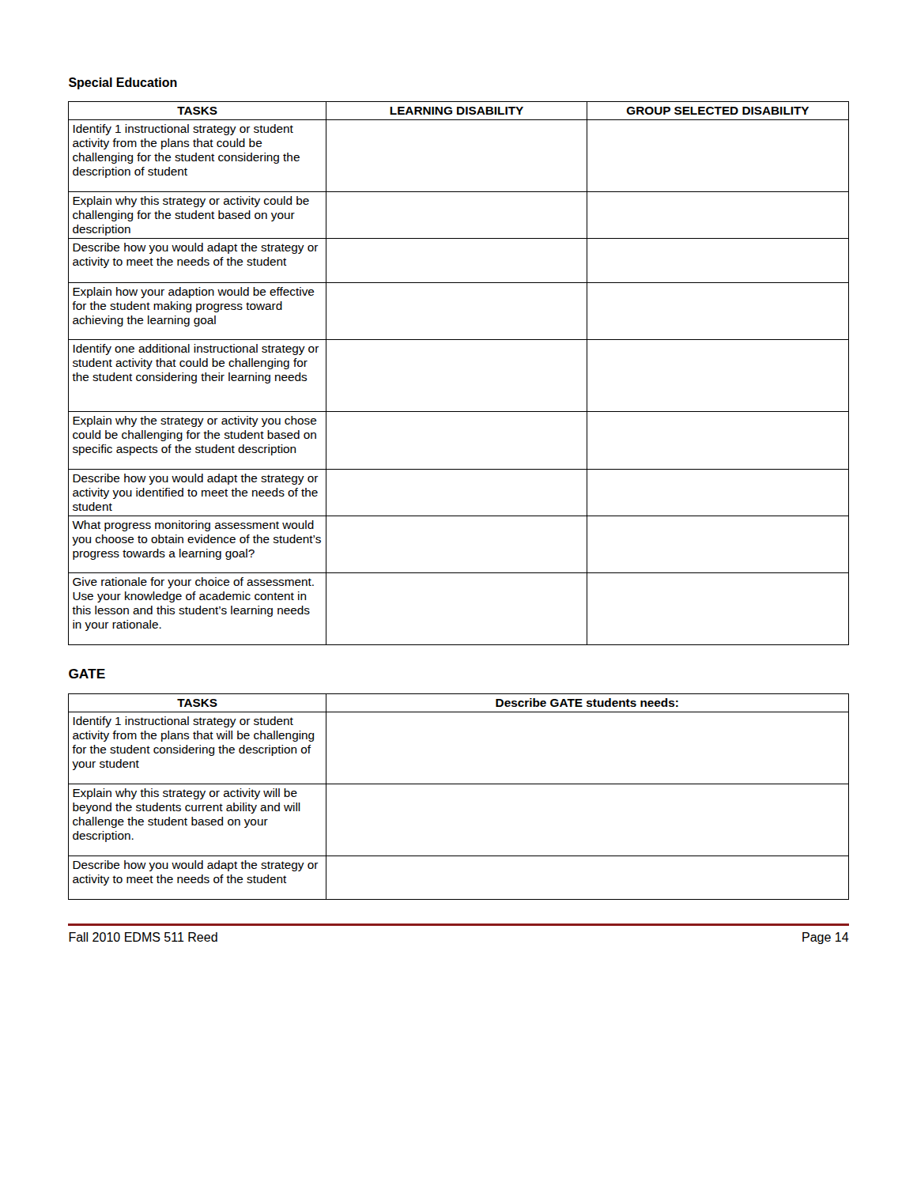Special Education
| TASKS | LEARNING DISABILITY | GROUP SELECTED DISABILITY |
| --- | --- | --- |
| Identify 1 instructional strategy or student activity from the plans that could be challenging for the student considering the description of student | | |
| Explain why this strategy or activity could be challenging for the student based on your description | | |
| Describe how you would adapt the strategy or activity to meet the needs of the student | | |
| Explain how your adaption would be effective for the student making progress toward achieving the learning goal | | |
| Identify one additional instructional strategy or student activity that could be challenging for the student considering their learning needs | | |
| Explain why the strategy or activity you chose could be challenging for the student based on specific aspects of the student description | | |
| Describe how you would adapt the strategy or activity you identified to meet the needs of the student | | |
| What progress monitoring assessment would you choose to obtain evidence of the student’s progress towards a learning goal? | | |
| Give rationale for your choice of assessment. Use your knowledge of academic content in this lesson and this student’s learning needs in your rationale. | | |
GATE
| TASKS | Describe GATE students needs: |
| --- | --- |
| Identify 1 instructional strategy or student activity from the plans that will be challenging for the student considering the description of your student | |
| Explain why this strategy or activity will be beyond the students current ability and will challenge the student based on your description. | |
| Describe how you would adapt the strategy or activity to meet the needs of the student | |
Fall 2010 EDMS 511 Reed Page 14